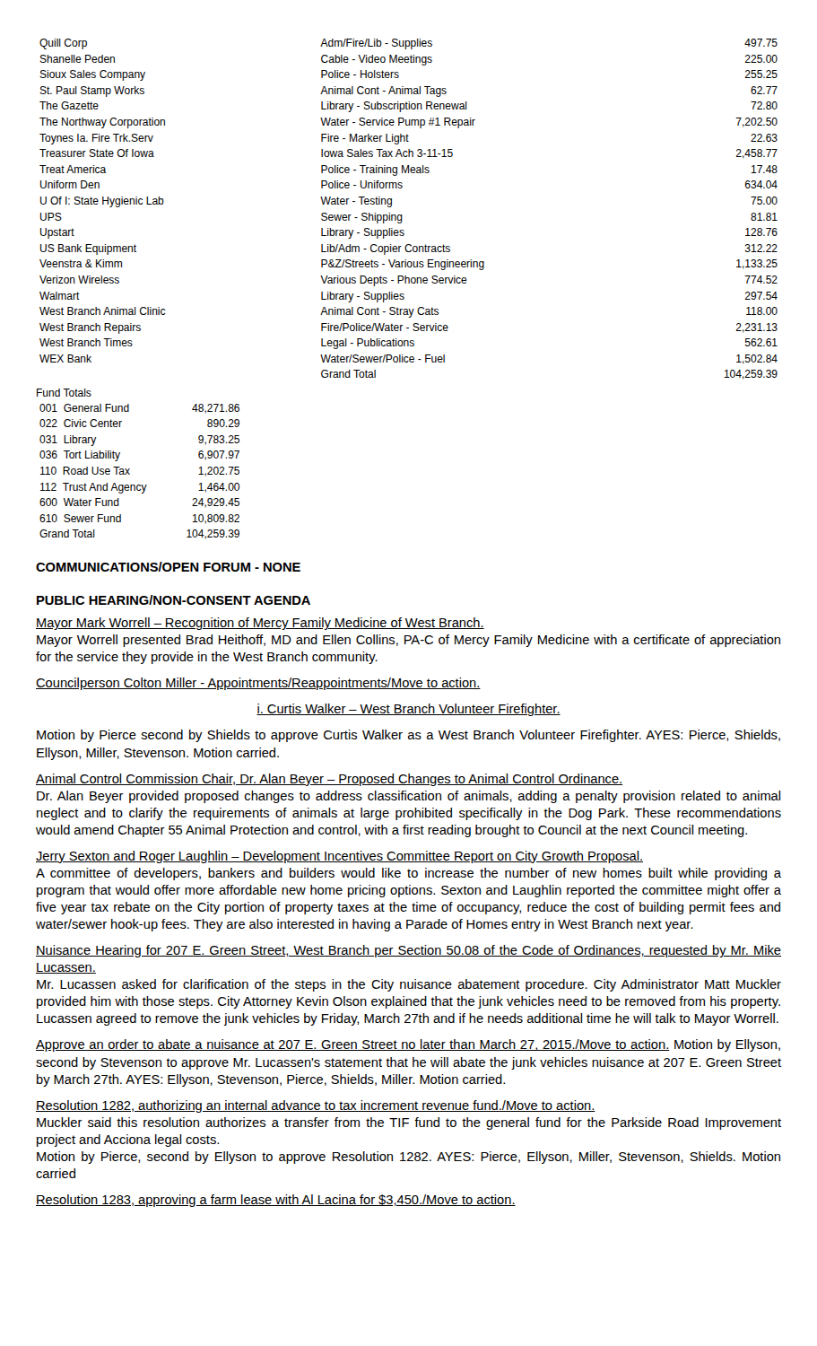| Quill Corp | Adm/Fire/Lib - Supplies | 497.75 |
| Shanelle Peden | Cable - Video Meetings | 225.00 |
| Sioux Sales Company | Police - Holsters | 255.25 |
| St. Paul Stamp Works | Animal Cont - Animal Tags | 62.77 |
| The Gazette | Library - Subscription Renewal | 72.80 |
| The Northway Corporation | Water - Service Pump #1 Repair | 7,202.50 |
| Toynes Ia. Fire Trk.Serv | Fire - Marker Light | 22.63 |
| Treasurer State Of Iowa | Iowa Sales Tax Ach 3-11-15 | 2,458.77 |
| Treat America | Police - Training Meals | 17.48 |
| Uniform Den | Police - Uniforms | 634.04 |
| U Of I: State Hygienic Lab | Water - Testing | 75.00 |
| UPS | Sewer - Shipping | 81.81 |
| Upstart | Library - Supplies | 128.76 |
| US Bank Equipment | Lib/Adm - Copier Contracts | 312.22 |
| Veenstra & Kimm | P&Z/Streets - Various Engineering | 1,133.25 |
| Verizon Wireless | Various Depts - Phone Service | 774.52 |
| Walmart | Library - Supplies | 297.54 |
| West Branch Animal Clinic | Animal Cont - Stray Cats | 118.00 |
| West Branch Repairs | Fire/Police/Water - Service | 2,231.13 |
| West Branch Times | Legal - Publications | 562.61 |
| WEX Bank | Water/Sewer/Police - Fuel | 1,502.84 |
| | Grand Total | 104,259.39 |
Fund Totals
| 001 General Fund | 48,271.86 |
| 022 Civic Center | 890.29 |
| 031 Library | 9,783.25 |
| 036 Tort Liability | 6,907.97 |
| 110 Road Use Tax | 1,202.75 |
| 112 Trust And Agency | 1,464.00 |
| 600 Water Fund | 24,929.45 |
| 610 Sewer Fund | 10,809.82 |
| Grand Total | 104,259.39 |
COMMUNICATIONS/OPEN FORUM - NONE
PUBLIC HEARING/NON-CONSENT AGENDA
Mayor Mark Worrell – Recognition of Mercy Family Medicine of West Branch.
Mayor Worrell presented Brad Heithoff, MD and Ellen Collins, PA-C of Mercy Family Medicine with a certificate of appreciation for the service they provide in the West Branch community.
Councilperson Colton Miller - Appointments/Reappointments/Move to action.
i. Curtis Walker – West Branch Volunteer Firefighter.
Motion by Pierce second by Shields to approve Curtis Walker as a West Branch Volunteer Firefighter. AYES: Pierce, Shields, Ellyson, Miller, Stevenson. Motion carried.
Animal Control Commission Chair, Dr. Alan Beyer – Proposed Changes to Animal Control Ordinance.
Dr. Alan Beyer provided proposed changes to address classification of animals, adding a penalty provision related to animal neglect and to clarify the requirements of animals at large prohibited specifically in the Dog Park. These recommendations would amend Chapter 55 Animal Protection and control, with a first reading brought to Council at the next Council meeting.
Jerry Sexton and Roger Laughlin – Development Incentives Committee Report on City Growth Proposal.
A committee of developers, bankers and builders would like to increase the number of new homes built while providing a program that would offer more affordable new home pricing options. Sexton and Laughlin reported the committee might offer a five year tax rebate on the City portion of property taxes at the time of occupancy, reduce the cost of building permit fees and water/sewer hook-up fees. They are also interested in having a Parade of Homes entry in West Branch next year.
Nuisance Hearing for 207 E. Green Street, West Branch per Section 50.08 of the Code of Ordinances, requested by Mr. Mike Lucassen.
Mr. Lucassen asked for clarification of the steps in the City nuisance abatement procedure. City Administrator Matt Muckler provided him with those steps. City Attorney Kevin Olson explained that the junk vehicles need to be removed from his property. Lucassen agreed to remove the junk vehicles by Friday, March 27th and if he needs additional time he will talk to Mayor Worrell.
Approve an order to abate a nuisance at 207 E. Green Street no later than March 27, 2015./Move to action. Motion by Ellyson, second by Stevenson to approve Mr. Lucassen's statement that he will abate the junk vehicles nuisance at 207 E. Green Street by March 27th. AYES: Ellyson, Stevenson, Pierce, Shields, Miller. Motion carried.
Resolution 1282, authorizing an internal advance to tax increment revenue fund./Move to action.
Muckler said this resolution authorizes a transfer from the TIF fund to the general fund for the Parkside Road Improvement project and Acciona legal costs.
Motion by Pierce, second by Ellyson to approve Resolution 1282. AYES: Pierce, Ellyson, Miller, Stevenson, Shields. Motion carried
Resolution 1283, approving a farm lease with Al Lacina for $3,450./Move to action.